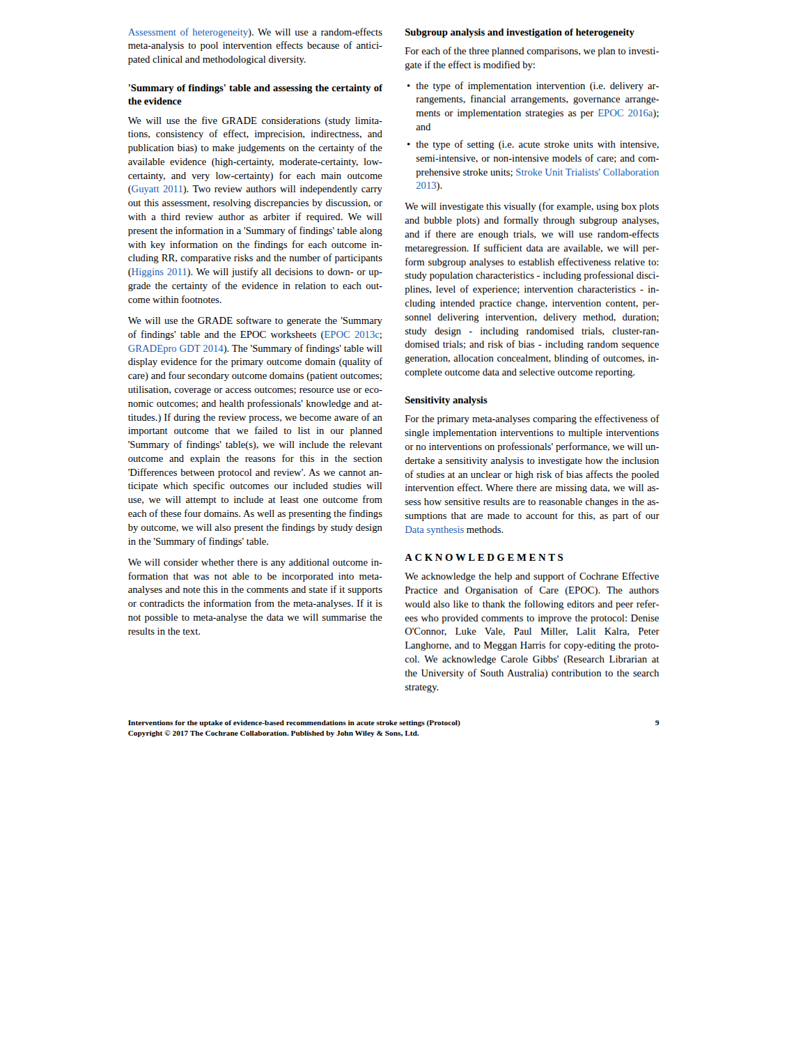Assessment of heterogeneity). We will use a random-effects meta-analysis to pool intervention effects because of anticipated clinical and methodological diversity.
'Summary of findings' table and assessing the certainty of the evidence
We will use the five GRADE considerations (study limitations, consistency of effect, imprecision, indirectness, and publication bias) to make judgements on the certainty of the available evidence (high-certainty, moderate-certainty, low-certainty, and very low-certainty) for each main outcome (Guyatt 2011). Two review authors will independently carry out this assessment, resolving discrepancies by discussion, or with a third review author as arbiter if required. We will present the information in a 'Summary of findings' table along with key information on the findings for each outcome including RR, comparative risks and the number of participants (Higgins 2011). We will justify all decisions to down- or upgrade the certainty of the evidence in relation to each outcome within footnotes.
We will use the GRADE software to generate the 'Summary of findings' table and the EPOC worksheets (EPOC 2013c; GRADEpro GDT 2014). The 'Summary of findings' table will display evidence for the primary outcome domain (quality of care) and four secondary outcome domains (patient outcomes; utilisation, coverage or access outcomes; resource use or economic outcomes; and health professionals' knowledge and attitudes.) If during the review process, we become aware of an important outcome that we failed to list in our planned 'Summary of findings' table(s), we will include the relevant outcome and explain the reasons for this in the section 'Differences between protocol and review'. As we cannot anticipate which specific outcomes our included studies will use, we will attempt to include at least one outcome from each of these four domains. As well as presenting the findings by outcome, we will also present the findings by study design in the 'Summary of findings' table.
We will consider whether there is any additional outcome information that was not able to be incorporated into meta-analyses and note this in the comments and state if it supports or contradicts the information from the meta-analyses. If it is not possible to meta-analyse the data we will summarise the results in the text.
Subgroup analysis and investigation of heterogeneity
For each of the three planned comparisons, we plan to investigate if the effect is modified by:
the type of implementation intervention (i.e. delivery arrangements, financial arrangements, governance arrangements or implementation strategies as per EPOC 2016a); and
the type of setting (i.e. acute stroke units with intensive, semi-intensive, or non-intensive models of care; and comprehensive stroke units; Stroke Unit Trialists' Collaboration 2013).
We will investigate this visually (for example, using box plots and bubble plots) and formally through subgroup analyses, and if there are enough trials, we will use random-effects metaregression. If sufficient data are available, we will perform subgroup analyses to establish effectiveness relative to: study population characteristics - including professional disciplines, level of experience; intervention characteristics - including intended practice change, intervention content, personnel delivering intervention, delivery method, duration; study design - including randomised trials, cluster-randomised trials; and risk of bias - including random sequence generation, allocation concealment, blinding of outcomes, incomplete outcome data and selective outcome reporting.
Sensitivity analysis
For the primary meta-analyses comparing the effectiveness of single implementation interventions to multiple interventions or no interventions on professionals' performance, we will undertake a sensitivity analysis to investigate how the inclusion of studies at an unclear or high risk of bias affects the pooled intervention effect. Where there are missing data, we will assess how sensitive results are to reasonable changes in the assumptions that are made to account for this, as part of our Data synthesis methods.
ACKNOWLEDGEMENTS
We acknowledge the help and support of Cochrane Effective Practice and Organisation of Care (EPOC). The authors would also like to thank the following editors and peer referees who provided comments to improve the protocol: Denise O'Connor, Luke Vale, Paul Miller, Lalit Kalra, Peter Langhorne, and to Meggan Harris for copy-editing the protocol. We acknowledge Carole Gibbs' (Research Librarian at the University of South Australia) contribution to the search strategy.
Interventions for the uptake of evidence-based recommendations in acute stroke settings (Protocol) 9
Copyright © 2017 The Cochrane Collaboration. Published by John Wiley & Sons, Ltd.